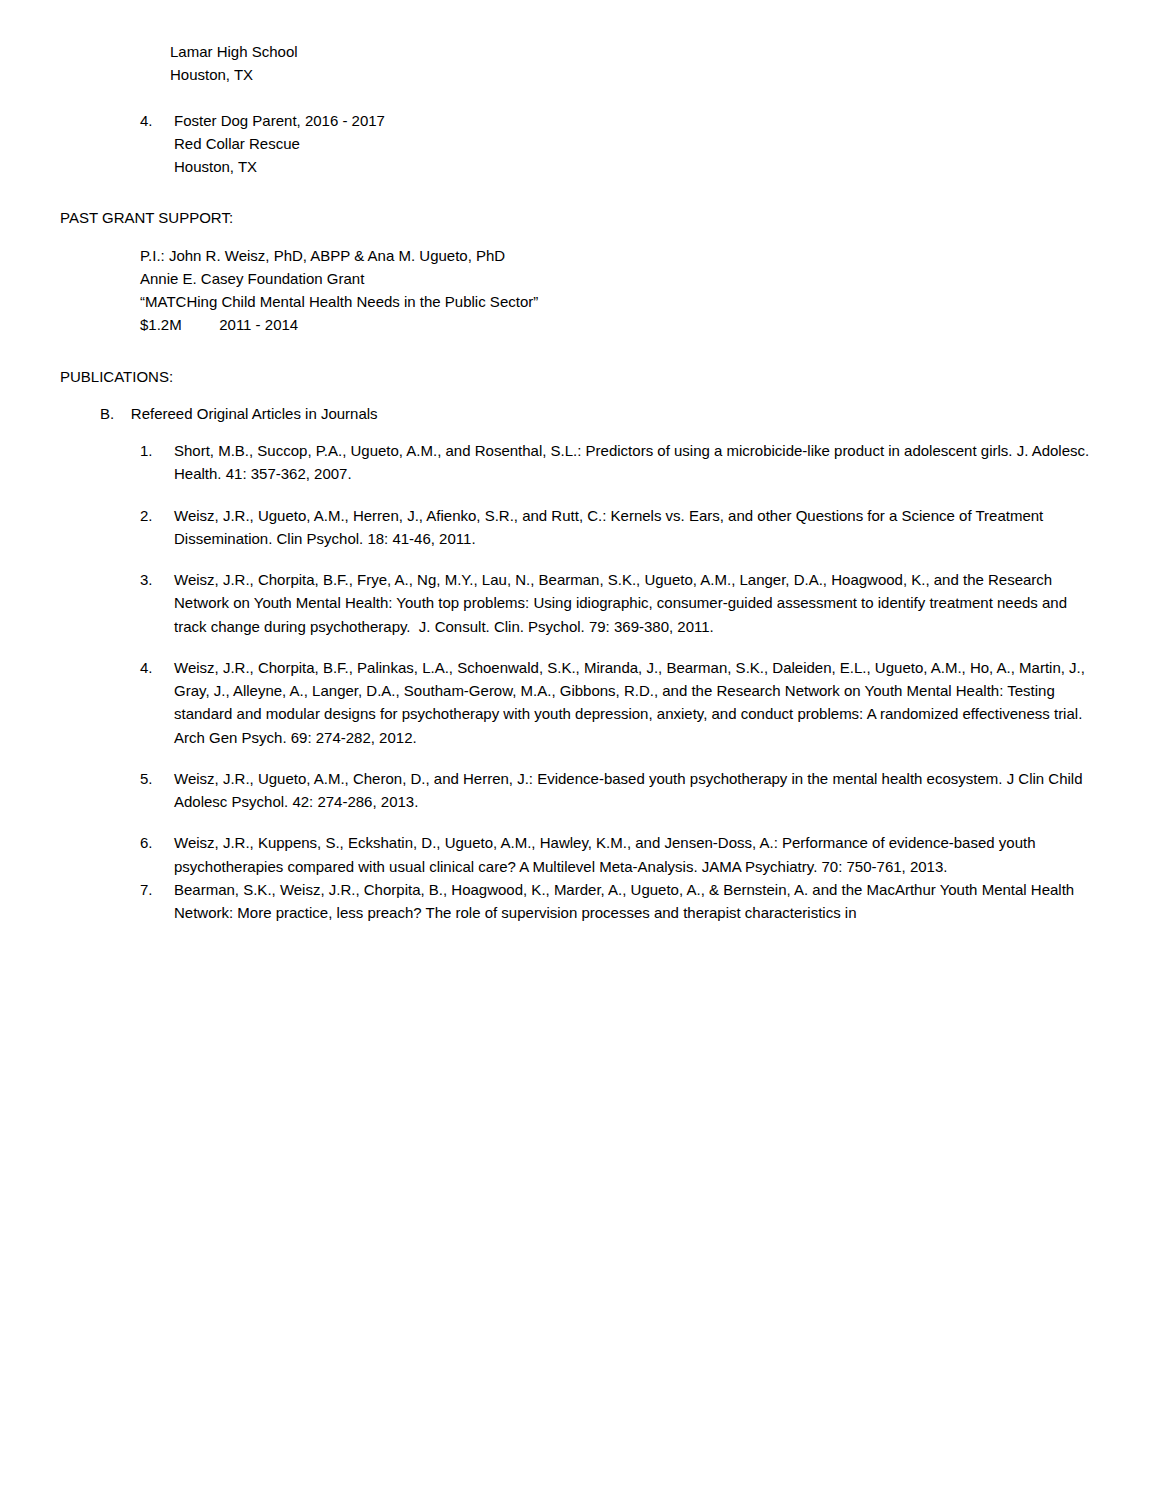Lamar High School
Houston, TX
4. Foster Dog Parent, 2016 - 2017
Red Collar Rescue
Houston, TX
PAST GRANT SUPPORT:
P.I.: John R. Weisz, PhD, ABPP & Ana M. Ugueto, PhD
Annie E. Casey Foundation Grant
“MATCHing Child Mental Health Needs in the Public Sector”
$1.2M 2011 - 2014
PUBLICATIONS:
B. Refereed Original Articles in Journals
1. Short, M.B., Succop, P.A., Ugueto, A.M., and Rosenthal, S.L.: Predictors of using a microbicide-like product in adolescent girls. J. Adolesc. Health. 41: 357-362, 2007.
2. Weisz, J.R., Ugueto, A.M., Herren, J., Afienko, S.R., and Rutt, C.: Kernels vs. Ears, and other Questions for a Science of Treatment Dissemination. Clin Psychol. 18: 41-46, 2011.
3. Weisz, J.R., Chorpita, B.F., Frye, A., Ng, M.Y., Lau, N., Bearman, S.K., Ugueto, A.M., Langer, D.A., Hoagwood, K., and the Research Network on Youth Mental Health: Youth top problems: Using idiographic, consumer-guided assessment to identify treatment needs and track change during psychotherapy. J. Consult. Clin. Psychol. 79: 369-380, 2011.
4. Weisz, J.R., Chorpita, B.F., Palinkas, L.A., Schoenwald, S.K., Miranda, J., Bearman, S.K., Daleiden, E.L., Ugueto, A.M., Ho, A., Martin, J., Gray, J., Alleyne, A., Langer, D.A., Southam-Gerow, M.A., Gibbons, R.D., and the Research Network on Youth Mental Health: Testing standard and modular designs for psychotherapy with youth depression, anxiety, and conduct problems: A randomized effectiveness trial. Arch Gen Psych. 69: 274-282, 2012.
5. Weisz, J.R., Ugueto, A.M., Cheron, D., and Herren, J.: Evidence-based youth psychotherapy in the mental health ecosystem. J Clin Child Adolesc Psychol. 42: 274-286, 2013.
6. Weisz, J.R., Kuppens, S., Eckshatin, D., Ugueto, A.M., Hawley, K.M., and Jensen-Doss, A.: Performance of evidence-based youth psychotherapies compared with usual clinical care? A Multilevel Meta-Analysis. JAMA Psychiatry. 70: 750-761, 2013.
7. Bearman, S.K., Weisz, J.R., Chorpita, B., Hoagwood, K., Marder, A., Ugueto, A., & Bernstein, A. and the MacArthur Youth Mental Health Network: More practice, less preach? The role of supervision processes and therapist characteristics in